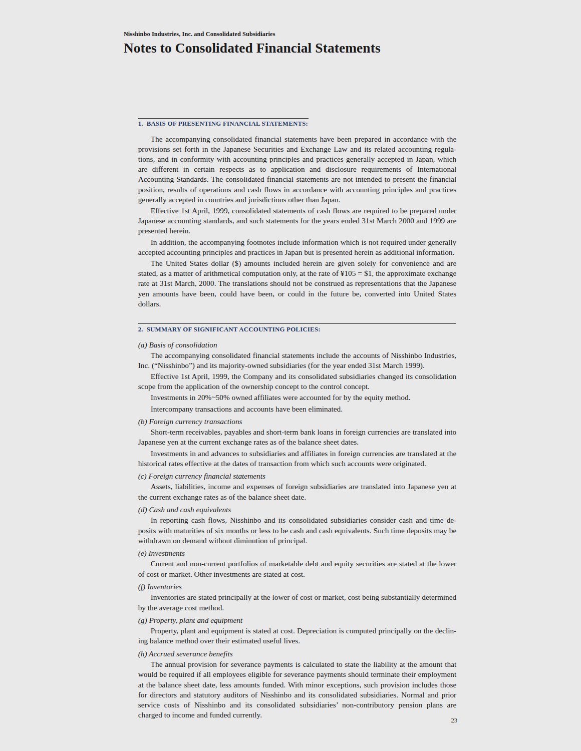Nisshinbo Industries, Inc. and Consolidated Subsidiaries
Notes to Consolidated Financial Statements
1. BASIS OF PRESENTING FINANCIAL STATEMENTS:
The accompanying consolidated financial statements have been prepared in accordance with the provisions set forth in the Japanese Securities and Exchange Law and its related accounting regulations, and in conformity with accounting principles and practices generally accepted in Japan, which are different in certain respects as to application and disclosure requirements of International Accounting Standards. The consolidated financial statements are not intended to present the financial position, results of operations and cash flows in accordance with accounting principles and practices generally accepted in countries and jurisdictions other than Japan.
Effective 1st April, 1999, consolidated statements of cash flows are required to be prepared under Japanese accounting standards, and such statements for the years ended 31st March 2000 and 1999 are presented herein.
In addition, the accompanying footnotes include information which is not required under generally accepted accounting principles and practices in Japan but is presented herein as additional information.
The United States dollar ($) amounts included herein are given solely for convenience and are stated, as a matter of arithmetical computation only, at the rate of ¥105 = $1, the approximate exchange rate at 31st March, 2000. The translations should not be construed as representations that the Japanese yen amounts have been, could have been, or could in the future be, converted into United States dollars.
2. SUMMARY OF SIGNIFICANT ACCOUNTING POLICIES:
(a) Basis of consolidation
The accompanying consolidated financial statements include the accounts of Nisshinbo Industries, Inc. (“Nisshinbo”) and its majority-owned subsidiaries (for the year ended 31st March 1999).
Effective 1st April, 1999, the Company and its consolidated subsidiaries changed its consolidation scope from the application of the ownership concept to the control concept.
Investments in 20%~50% owned affiliates were accounted for by the equity method.
Intercompany transactions and accounts have been eliminated.
(b) Foreign currency transactions
Short-term receivables, payables and short-term bank loans in foreign currencies are translated into Japanese yen at the current exchange rates as of the balance sheet dates.
Investments in and advances to subsidiaries and affiliates in foreign currencies are translated at the historical rates effective at the dates of transaction from which such accounts were originated.
(c) Foreign currency financial statements
Assets, liabilities, income and expenses of foreign subsidiaries are translated into Japanese yen at the current exchange rates as of the balance sheet date.
(d) Cash and cash equivalents
In reporting cash flows, Nisshinbo and its consolidated subsidiaries consider cash and time deposits with maturities of six months or less to be cash and cash equivalents. Such time deposits may be withdrawn on demand without diminution of principal.
(e) Investments
Current and non-current portfolios of marketable debt and equity securities are stated at the lower of cost or market. Other investments are stated at cost.
(f) Inventories
Inventories are stated principally at the lower of cost or market, cost being substantially determined by the average cost method.
(g) Property, plant and equipment
Property, plant and equipment is stated at cost. Depreciation is computed principally on the declining balance method over their estimated useful lives.
(h) Accrued severance benefits
The annual provision for severance payments is calculated to state the liability at the amount that would be required if all employees eligible for severance payments should terminate their employment at the balance sheet date, less amounts funded. With minor exceptions, such provision includes those for directors and statutory auditors of Nisshinbo and its consolidated subsidiaries. Normal and prior service costs of Nisshinbo and its consolidated subsidiaries’ non-contributory pension plans are charged to income and funded currently.
23